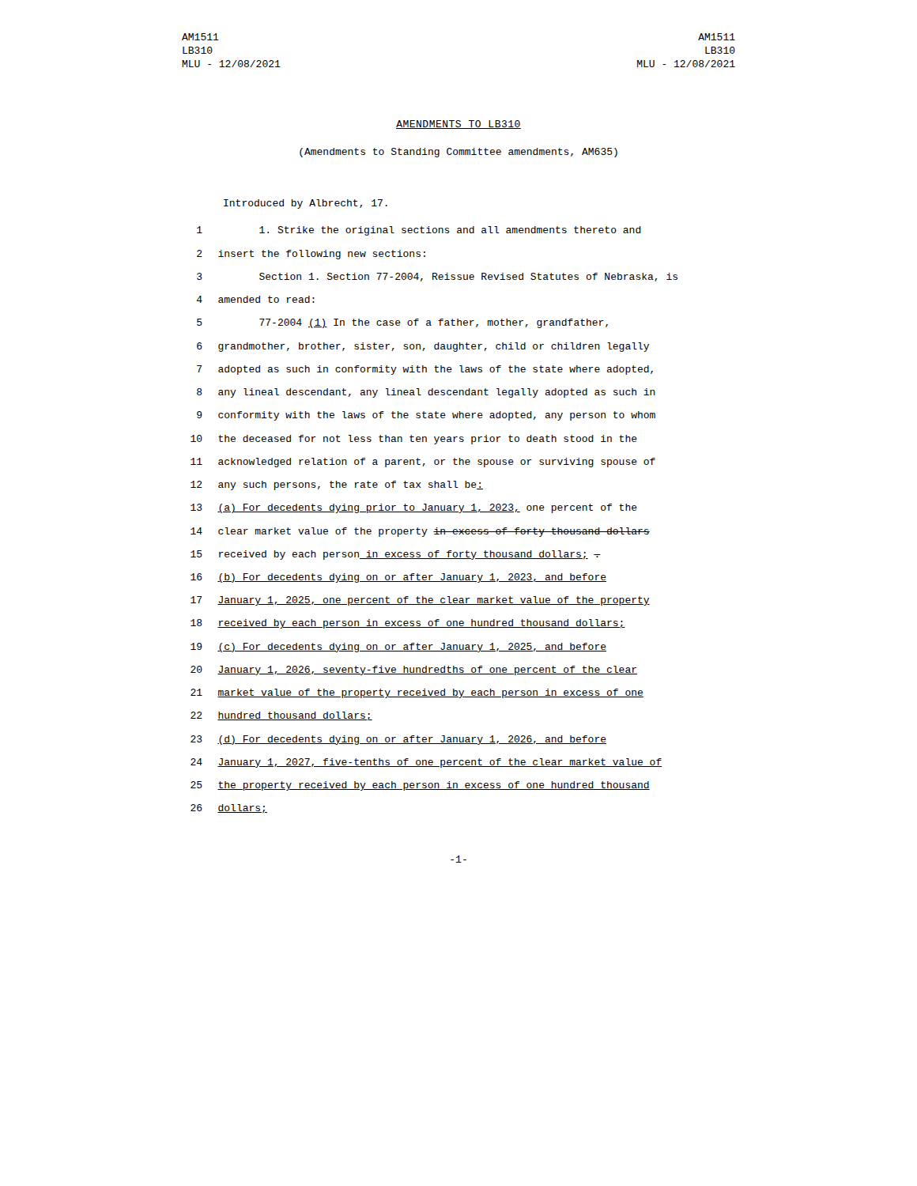AM1511 LB310 MLU - 12/08/2021
AM1511 LB310 MLU - 12/08/2021
AMENDMENTS TO LB310
(Amendments to Standing Committee amendments, AM635)
Introduced by Albrecht, 17.
1. Strike the original sections and all amendments thereto and
insert the following new sections:
Section 1. Section 77-2004, Reissue Revised Statutes of Nebraska, is
amended to read:
77-2004 (1) In the case of a father, mother, grandfather,
grandmother, brother, sister, son, daughter, child or children legally
adopted as such in conformity with the laws of the state where adopted,
any lineal descendant, any lineal descendant legally adopted as such in
conformity with the laws of the state where adopted, any person to whom
the deceased for not less than ten years prior to death stood in the
acknowledged relation of a parent, or the spouse or surviving spouse of
any such persons, the rate of tax shall be:
(a) For decedents dying prior to January 1, 2023, one percent of the
clear market value of the property in excess of forty thousand dollars
received by each person in excess of forty thousand dollars; .
(b) For decedents dying on or after January 1, 2023, and before
January 1, 2025, one percent of the clear market value of the property
received by each person in excess of one hundred thousand dollars;
(c) For decedents dying on or after January 1, 2025, and before
January 1, 2026, seventy-five hundredths of one percent of the clear
market value of the property received by each person in excess of one
hundred thousand dollars;
(d) For decedents dying on or after January 1, 2026, and before
January 1, 2027, five-tenths of one percent of the clear market value of
the property received by each person in excess of one hundred thousand
dollars;
-1-